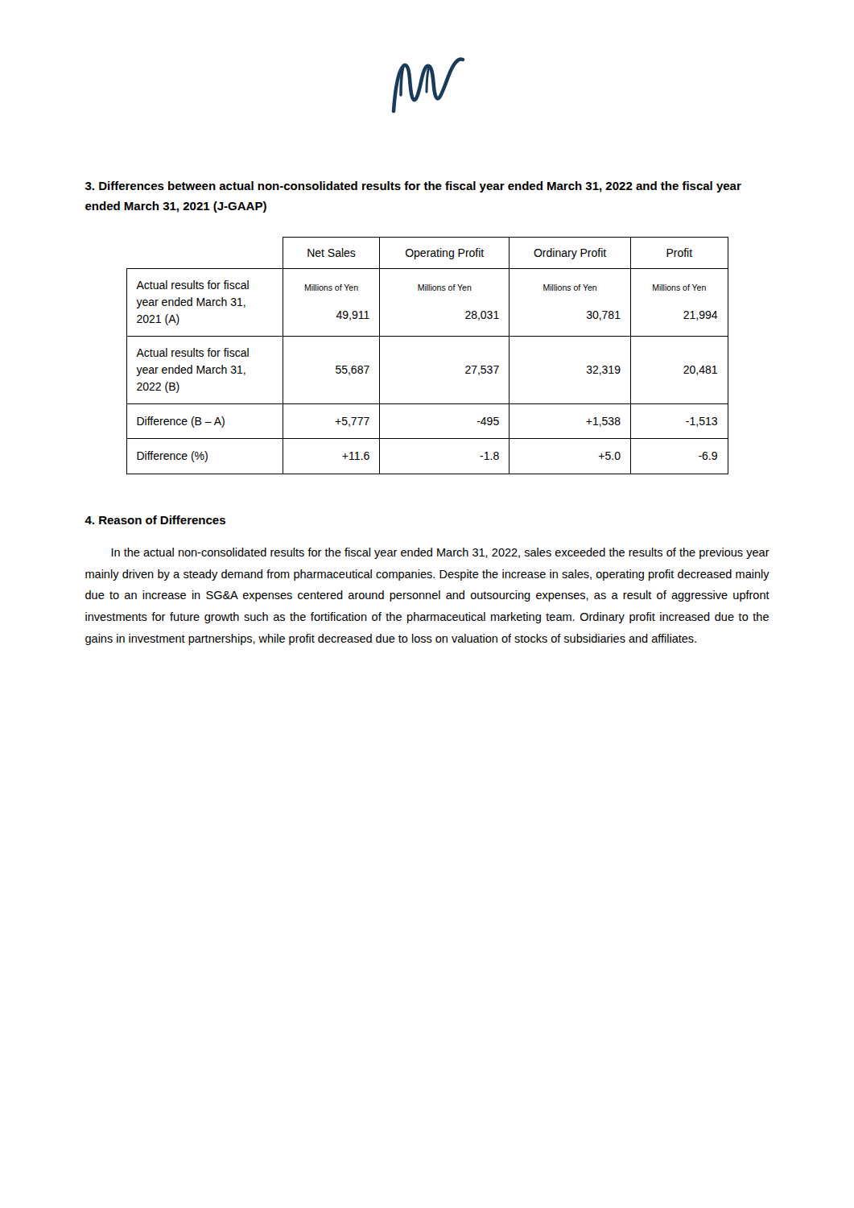3. Differences between actual non-consolidated results for the fiscal year ended March 31, 2022 and the fiscal year ended March 31, 2021 (J-GAAP)
| | Net Sales | Operating Profit | Ordinary Profit | Profit |
| --- | --- | --- | --- | --- |
| Actual results for fiscal year ended March 31, 2021 (A) | Millions of Yen 49,911 | Millions of Yen 28,031 | Millions of Yen 30,781 | Millions of Yen 21,994 |
| Actual results for fiscal year ended March 31, 2022 (B) | 55,687 | 27,537 | 32,319 | 20,481 |
| Difference (B – A) | +5,777 | -495 | +1,538 | -1,513 |
| Difference (%) | +11.6 | -1.8 | +5.0 | -6.9 |
4. Reason of Differences
In the actual non-consolidated results for the fiscal year ended March 31, 2022, sales exceeded the results of the previous year mainly driven by a steady demand from pharmaceutical companies. Despite the increase in sales, operating profit decreased mainly due to an increase in SG&A expenses centered around personnel and outsourcing expenses, as a result of aggressive upfront investments for future growth such as the fortification of the pharmaceutical marketing team. Ordinary profit increased due to the gains in investment partnerships, while profit decreased due to loss on valuation of stocks of subsidiaries and affiliates.